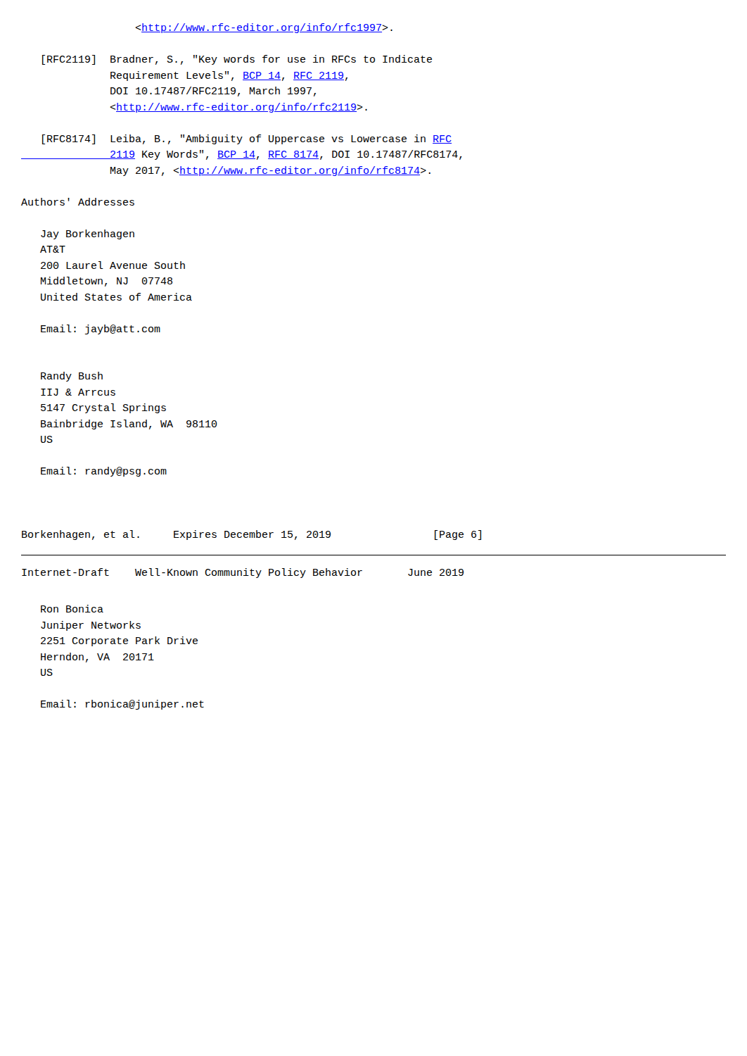<http://www.rfc-editor.org/info/rfc1997>.

   [RFC2119]  Bradner, S., "Key words for use in RFCs to Indicate
              Requirement Levels", BCP 14, RFC 2119,
              DOI 10.17487/RFC2119, March 1997,
              <http://www.rfc-editor.org/info/rfc2119>.

   [RFC8174]  Leiba, B., "Ambiguity of Uppercase vs Lowercase in RFC
              2119 Key Words", BCP 14, RFC 8174, DOI 10.17487/RFC8174,
              May 2017, <http://www.rfc-editor.org/info/rfc8174>.

Authors' Addresses

   Jay Borkenhagen
   AT&T
   200 Laurel Avenue South
   Middletown, NJ  07748
   United States of America

   Email: jayb@att.com


   Randy Bush
   IIJ & Arrcus
   5147 Crystal Springs
   Bainbridge Island, WA  98110
   US

   Email: randy@psg.com
Borkenhagen, et al. Expires December 15, 2019 [Page 6]
Internet-Draft Well-Known Community Policy Behavior June 2019
   Ron Bonica
   Juniper Networks
   2251 Corporate Park Drive
   Herndon, VA  20171
   US

   Email: rbonica@juniper.net